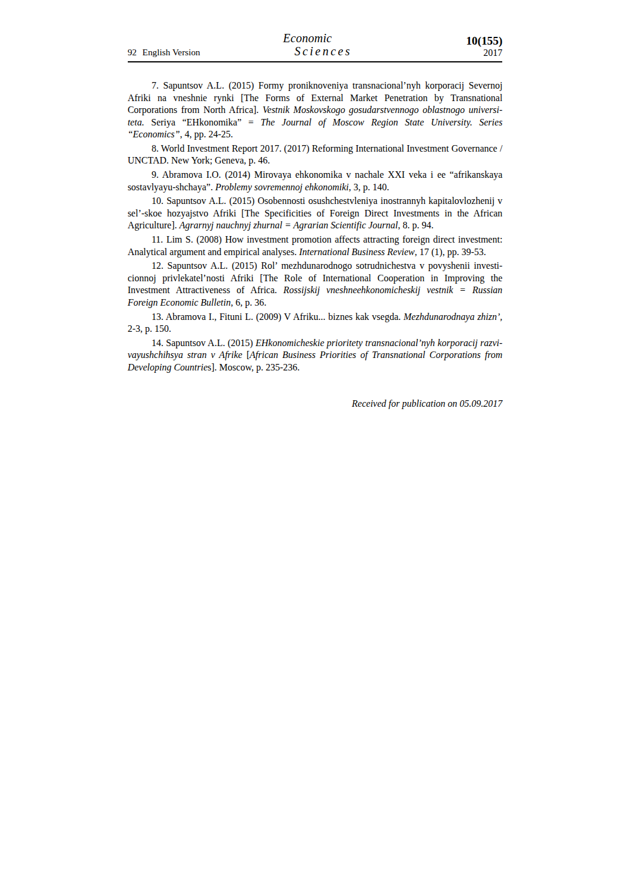| 92 English Version | Economic Sciences | 10(155) 2017 |
7. Sapuntsov A.L. (2015) Formy proniknoveniya transnacional’nyh korporacij Severnoj Afriki na vneshnie rynki [The Forms of External Market Penetration by Transnational Corporations from North Africa]. Vestnik Moskovskogo gosudarstvennogo oblastnogo universi-teta. Seriya “EHkonomika” = The Journal of Moscow Region State University. Series “Economics”, 4, pp. 24-25.
8. World Investment Report 2017. (2017) Reforming International Investment Governance / UNCTAD. New York; Geneva, p. 46.
9. Abramova I.O. (2014) Mirovaya ehkonomika v nachale XXI veka i ee “afrikanskaya sostavlyayu-shchaya”. Problemy sovremennoj ehkonomiki, 3, p. 140.
10. Sapuntsov A.L. (2015) Osobennosti osushchestvleniya inostrannyh kapitalovlozhenij v sel’-skoe hozyajstvo Afriki [The Specificities of Foreign Direct Investments in the African Agriculture]. Agrarnyj nauchnyj zhurnal = Agrarian Scientific Journal, 8. p. 94.
11. Lim S. (2008) How investment promotion affects attracting foreign direct investment: Analytical argument and empirical analyses. International Business Review, 17 (1), pp. 39-53.
12. Sapuntsov A.L. (2015) Rol’ mezhdunarodnogo sotrudnichestva v povyshenii investicionnoj privlekatel’nosti Afriki [The Role of International Cooperation in Improving the Investment Attractiveness of Africa. Rossijskij vneshneehkonomicheskij vestnik = Russian Foreign Economic Bulletin, 6, p. 36.
13. Abramova I., Fituni L. (2009) V Afriku... biznes kak vsegda. Mezhdunarodnaya zhizn’, 2-3, p. 150.
14. Sapuntsov A.L. (2015) EHkonomicheskie prioritety transnacional’nyh korporacij razvi-vayushchihsya stran v Afrike [African Business Priorities of Transnational Corporations from Developing Countries]. Moscow, p. 235-236.
Received for publication on 05.09.2017